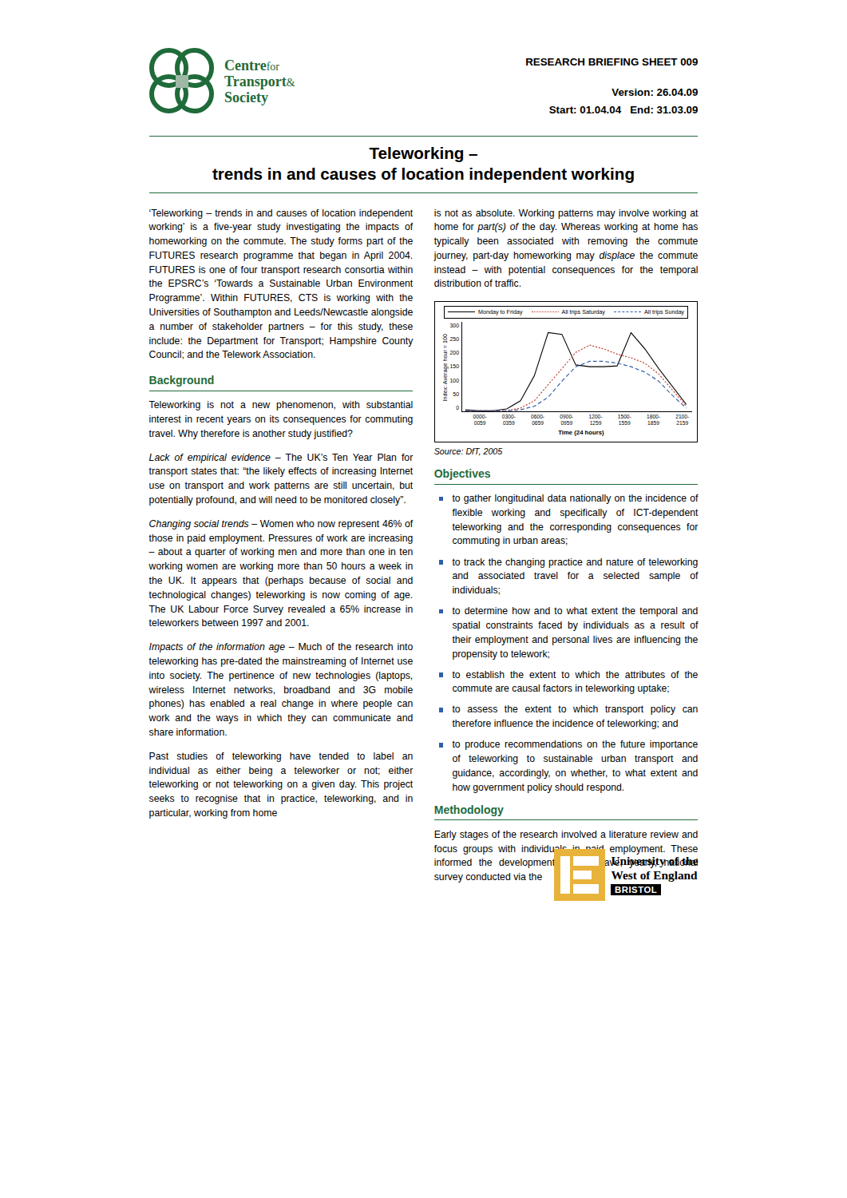Centrefor
Transport&
Society
RESEARCH BRIEFING SHEET 009
Version: 26.04.09
Start: 01.04.04 End: 31.03.09
Teleworking –
trends in and causes of location independent working
‘Teleworking – trends in and causes of location independent working’ is a five-year study investigating the impacts of homeworking on the commute. The study forms part of the FUTURES research programme that began in April 2004. FUTURES is one of four transport research consortia within the EPSRC’s ‘Towards a Sustainable Urban Environment Programme’. Within FUTURES, CTS is working with the Universities of Southampton and Leeds/Newcastle alongside a number of stakeholder partners – for this study, these include: the Department for Transport; Hampshire County Council; and the Telework Association.
Background
Teleworking is not a new phenomenon, with substantial interest in recent years on its consequences for commuting travel. Why therefore is another study justified?
Lack of empirical evidence – The UK’s Ten Year Plan for transport states that: “the likely effects of increasing Internet use on transport and work patterns are still uncertain, but potentially profound, and will need to be monitored closely”.
Changing social trends – Women who now represent 46% of those in paid employment. Pressures of work are increasing – about a quarter of working men and more than one in ten working women are working more than 50 hours a week in the UK. It appears that (perhaps because of social and technological changes) teleworking is now coming of age. The UK Labour Force Survey revealed a 65% increase in teleworkers between 1997 and 2001.
Impacts of the information age – Much of the research into teleworking has pre-dated the mainstreaming of Internet use into society. The pertinence of new technologies (laptops, wireless Internet networks, broadband and 3G mobile phones) has enabled a real change in where people can work and the ways in which they can communicate and share information.
Past studies of teleworking have tended to label an individual as either being a teleworker or not; either teleworking or not teleworking on a given day. This project seeks to recognise that in practice, teleworking, and in particular, working from home
is not as absolute. Working patterns may involve working at home for part(s) of the day. Whereas working at home has typically been associated with removing the commute journey, part-day homeworking may displace the commute instead – with potential consequences for the temporal distribution of traffic.
Monday to Friday All trips Saturday All trips Sunday
Index: Average hour = 100
300
250
200
150
100
50
0
0000-
0059 0300-
0359 0600-
0659 0900-
0959 1200-
1259 1500-
1559 1800-
1859 2100-
2159
Time (24 hours)
Source: DfT, 2005
Objectives
to gather longitudinal data nationally on the incidence of flexible working and specifically of ICT-dependent teleworking and the corresponding consequences for commuting in urban areas;
to track the changing practice and nature of teleworking and associated travel for a selected sample of individuals;
to determine how and to what extent the temporal and spatial constraints faced by individuals as a result of their employment and personal lives are influencing the propensity to telework;
to establish the extent to which the attributes of the commute are causal factors in teleworking uptake;
to assess the extent to which transport policy can therefore influence the incidence of teleworking; and
to produce recommendations on the future importance of teleworking to sustainable urban transport and guidance, accordingly, on whether, to what extent and how government policy should respond.
Methodology
Early stages of the research involved a literature review and focus groups with individuals in paid employment. These informed the development of a 4-wave, yearly, national survey conducted via the
University of the
West of England
BRISTOL